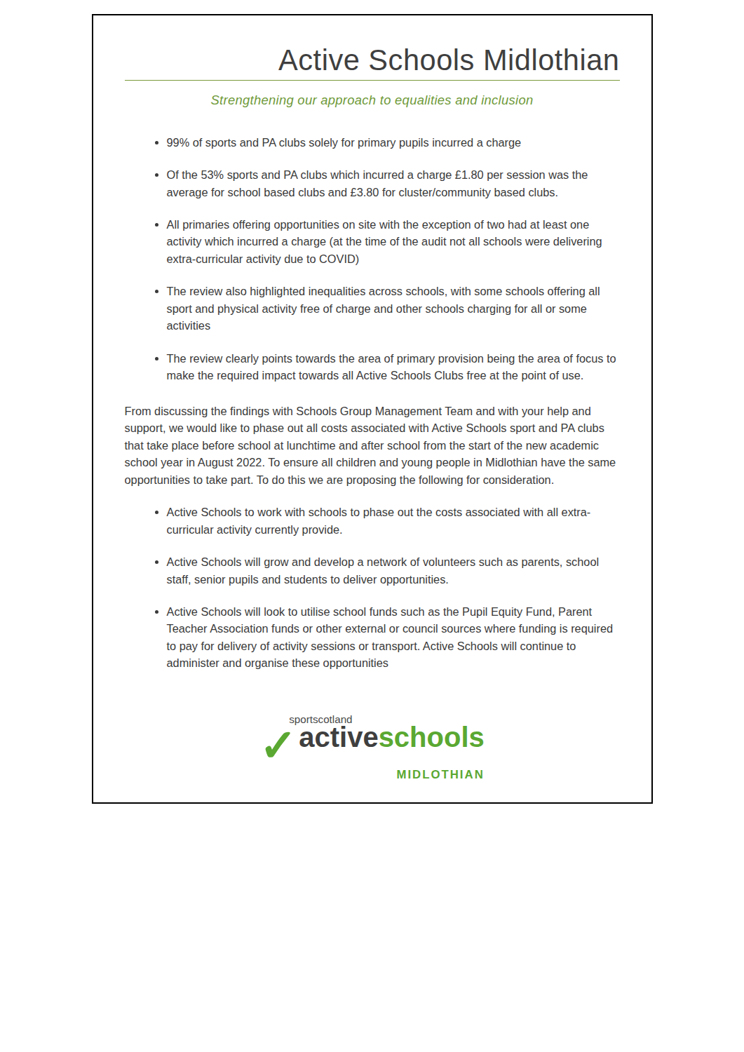Active Schools Midlothian
Strengthening our approach to equalities and inclusion
99% of sports and PA clubs solely for primary pupils incurred a charge
Of the 53% sports and PA clubs which incurred a charge £1.80 per session was the average for school based clubs and £3.80 for cluster/community based clubs.
All primaries offering opportunities on site with the exception of two had at least one activity which incurred a charge (at the time of the audit not all schools were delivering extra-curricular activity due to COVID)
The review also highlighted inequalities across schools, with some schools offering all sport and physical activity free of charge and other schools charging for all or some activities
The review clearly points towards the area of primary provision being the area of focus to make the required impact towards all Active Schools Clubs free at the point of use.
From discussing the findings with Schools Group Management Team and with your help and support, we would like to phase out all costs associated with Active Schools sport and PA clubs that take place before school at lunchtime and after school from the start of the new academic school year in August 2022. To ensure all children and young people in Midlothian have the same opportunities to take part. To do this we are proposing the following for consideration.
Active Schools to work with schools to phase out the costs associated with all extra-curricular activity currently provide.
Active Schools will grow and develop a network of volunteers such as parents, school staff, senior pupils and students to deliver opportunities.
Active Schools will look to utilise school funds such as the Pupil Equity Fund, Parent Teacher Association funds or other external or council sources where funding is required to pay for delivery of activity sessions or transport. Active Schools will continue to administer and organise these opportunities
sportscotland ✓activeschools MIDLOTHIAN